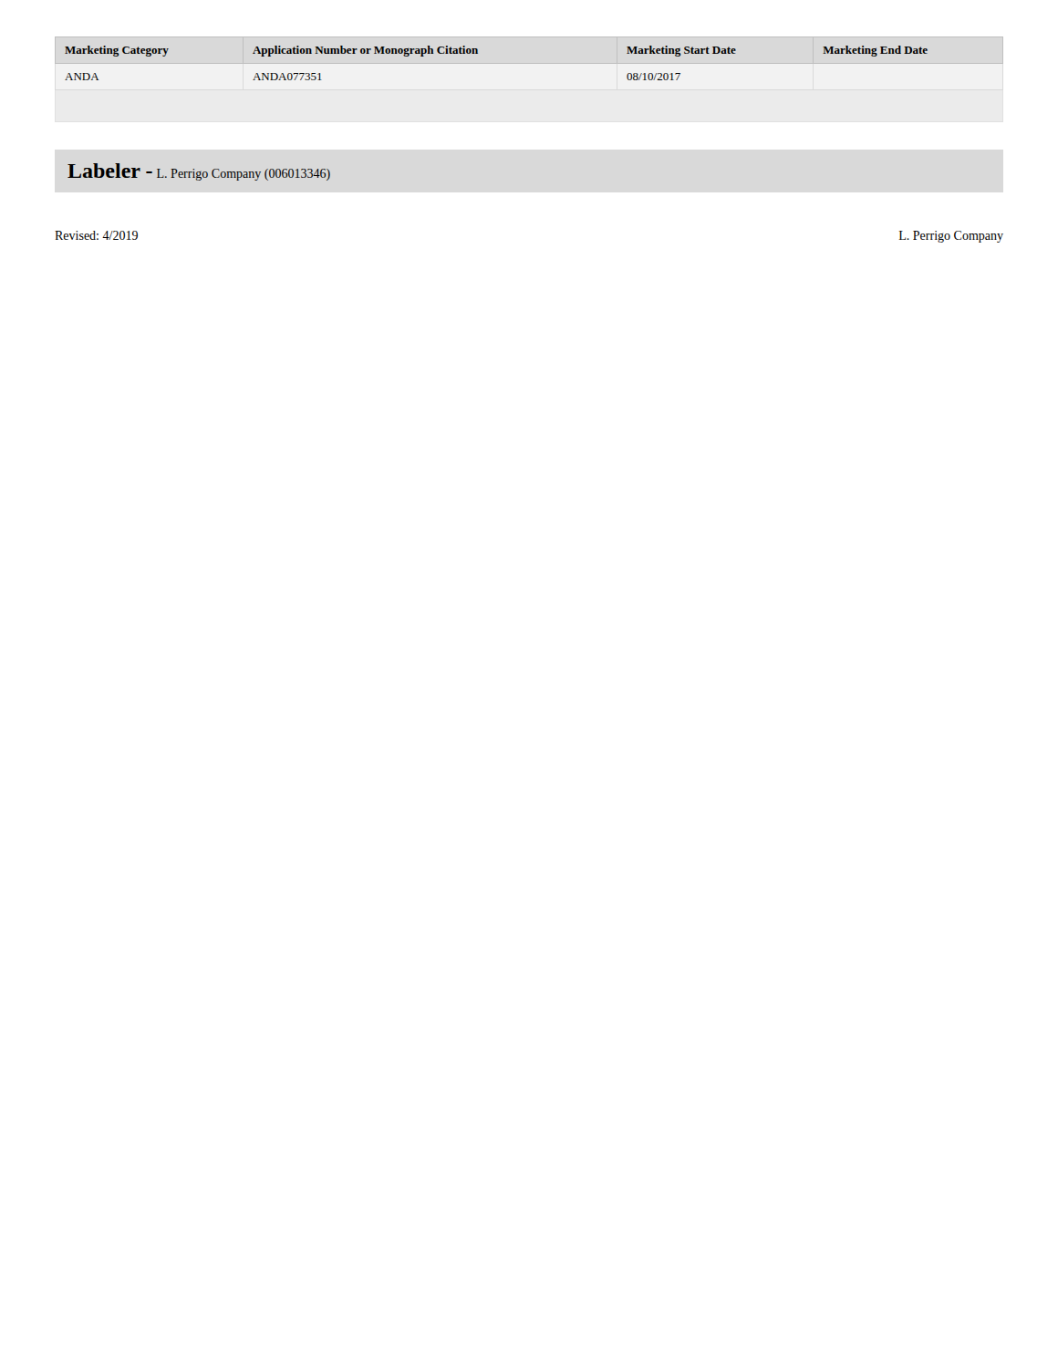| Marketing Category | Application Number or Monograph Citation | Marketing Start Date | Marketing End Date |
| --- | --- | --- | --- |
| ANDA | ANDA077351 | 08/10/2017 | |
Labeler -
L. Perrigo Company (006013346)
Revised: 4/2019
L. Perrigo Company